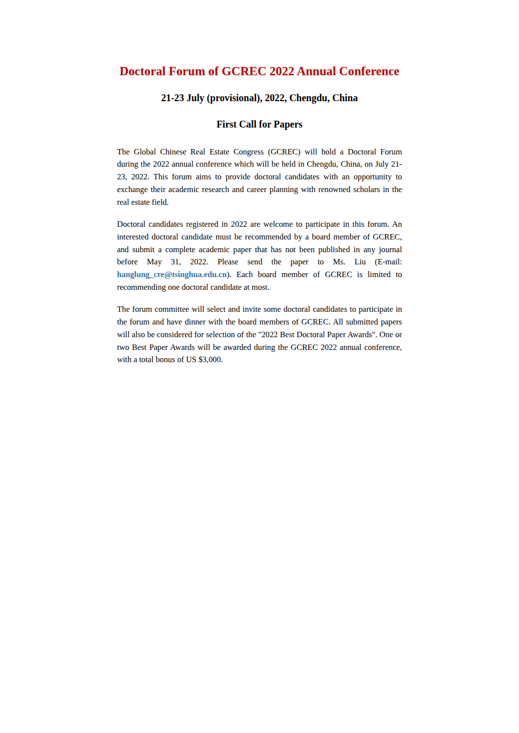Doctoral Forum of GCREC 2022 Annual Conference
21-23 July (provisional), 2022, Chengdu, China
First Call for Papers
The Global Chinese Real Estate Congress (GCREC) will hold a Doctoral Forum during the 2022 annual conference which will be held in Chengdu, China, on July 21-23, 2022. This forum aims to provide doctoral candidates with an opportunity to exchange their academic research and career planning with renowned scholars in the real estate field.
Doctoral candidates registered in 2022 are welcome to participate in this forum. An interested doctoral candidate must be recommended by a board member of GCREC, and submit a complete academic paper that has not been published in any journal before May 31, 2022. Please send the paper to Ms. Liu (E-mail: hanglung_cre@tsinghua.edu.cn). Each board member of GCREC is limited to recommending one doctoral candidate at most.
The forum committee will select and invite some doctoral candidates to participate in the forum and have dinner with the board members of GCREC. All submitted papers will also be considered for selection of the "2022 Best Doctoral Paper Awards". One or two Best Paper Awards will be awarded during the GCREC 2022 annual conference, with a total bonus of US $3,000.